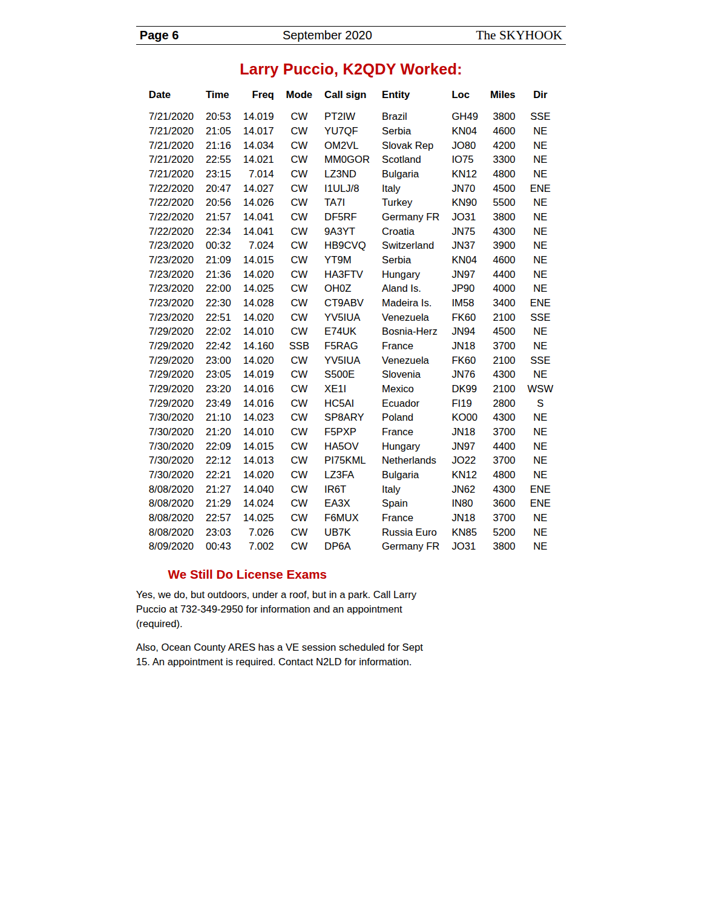Page 6
September 2020
The SKYHOOK
Larry Puccio, K2QDY Worked:
| Date | Time | Freq | Mode | Call sign | Entity | Loc | Miles | Dir |
| --- | --- | --- | --- | --- | --- | --- | --- | --- |
| 7/21/2020 | 20:53 | 14.019 | CW | PT2IW | Brazil | GH49 | 3800 | SSE |
| 7/21/2020 | 21:05 | 14.017 | CW | YU7QF | Serbia | KN04 | 4600 | NE |
| 7/21/2020 | 21:16 | 14.034 | CW | OM2VL | Slovak Rep | JO80 | 4200 | NE |
| 7/21/2020 | 22:55 | 14.021 | CW | MM0GOR | Scotland | IO75 | 3300 | NE |
| 7/21/2020 | 23:15 | 7.014 | CW | LZ3ND | Bulgaria | KN12 | 4800 | NE |
| 7/22/2020 | 20:47 | 14.027 | CW | I1ULJ/8 | Italy | JN70 | 4500 | ENE |
| 7/22/2020 | 20:56 | 14.026 | CW | TA7I | Turkey | KN90 | 5500 | NE |
| 7/22/2020 | 21:57 | 14.041 | CW | DF5RF | Germany FR | JO31 | 3800 | NE |
| 7/22/2020 | 22:34 | 14.041 | CW | 9A3YT | Croatia | JN75 | 4300 | NE |
| 7/23/2020 | 00:32 | 7.024 | CW | HB9CVQ | Switzerland | JN37 | 3900 | NE |
| 7/23/2020 | 21:09 | 14.015 | CW | YT9M | Serbia | KN04 | 4600 | NE |
| 7/23/2020 | 21:36 | 14.020 | CW | HA3FTV | Hungary | JN97 | 4400 | NE |
| 7/23/2020 | 22:00 | 14.025 | CW | OH0Z | Aland Is. | JP90 | 4000 | NE |
| 7/23/2020 | 22:30 | 14.028 | CW | CT9ABV | Madeira Is. | IM58 | 3400 | ENE |
| 7/23/2020 | 22:51 | 14.020 | CW | YV5IUA | Venezuela | FK60 | 2100 | SSE |
| 7/29/2020 | 22:02 | 14.010 | CW | E74UK | Bosnia-Herz | JN94 | 4500 | NE |
| 7/29/2020 | 22:42 | 14.160 | SSB | F5RAG | France | JN18 | 3700 | NE |
| 7/29/2020 | 23:00 | 14.020 | CW | YV5IUA | Venezuela | FK60 | 2100 | SSE |
| 7/29/2020 | 23:05 | 14.019 | CW | S500E | Slovenia | JN76 | 4300 | NE |
| 7/29/2020 | 23:20 | 14.016 | CW | XE1I | Mexico | DK99 | 2100 | WSW |
| 7/29/2020 | 23:49 | 14.016 | CW | HC5AI | Ecuador | FI19 | 2800 | S |
| 7/30/2020 | 21:10 | 14.023 | CW | SP8ARY | Poland | KO00 | 4300 | NE |
| 7/30/2020 | 21:20 | 14.010 | CW | F5PXP | France | JN18 | 3700 | NE |
| 7/30/2020 | 22:09 | 14.015 | CW | HA5OV | Hungary | JN97 | 4400 | NE |
| 7/30/2020 | 22:12 | 14.013 | CW | PI75KML | Netherlands | JO22 | 3700 | NE |
| 7/30/2020 | 22:21 | 14.020 | CW | LZ3FA | Bulgaria | KN12 | 4800 | NE |
| 8/08/2020 | 21:27 | 14.040 | CW | IR6T | Italy | JN62 | 4300 | ENE |
| 8/08/2020 | 21:29 | 14.024 | CW | EA3X | Spain | IN80 | 3600 | ENE |
| 8/08/2020 | 22:57 | 14.025 | CW | F6MUX | France | JN18 | 3700 | NE |
| 8/08/2020 | 23:03 | 7.026 | CW | UB7K | Russia Euro | KN85 | 5200 | NE |
| 8/09/2020 | 00:43 | 7.002 | CW | DP6A | Germany FR | JO31 | 3800 | NE |
We Still Do License Exams
Yes, we do, but outdoors, under a roof, but in a park. Call Larry Puccio at 732-349-2950 for information and an appointment (required).
Also, Ocean County ARES has a VE session scheduled for Sept 15. An appointment is required. Contact N2LD for information.